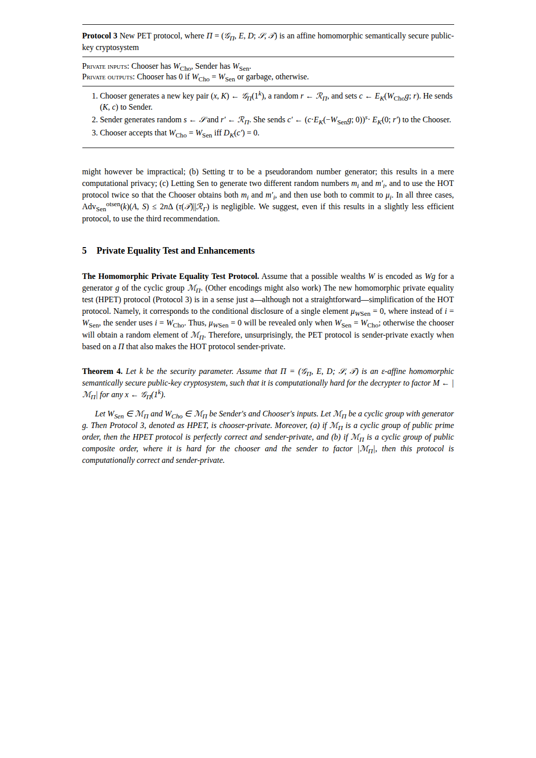Protocol 3 New PET protocol, where Π = (𝒢Π, E, D; 𝒮, 𝒯) is an affine homomorphic semantically secure public-key cryptosystem
Private inputs: Chooser has WCho, Sender has WSen.
Private outputs: Chooser has 0 if WCho = WSen or garbage, otherwise.
Chooser generates a new key pair (x, K) ← 𝒢Π(1k), a random r ← ℛΠ, and sets c ← EK(WChog; r). He sends (K, c) to Sender.
Sender generates random s ← 𝒮 and r′ ← ℛΠ. She sends c′ ← (c·EK(−WSeng; 0))s· EK(0; r′) to the Chooser.
Chooser accepts that WCho = WSen iff DK(c′) = 0.
might however be impractical; (b) Setting tr to be a pseudorandom number generator; this results in a mere computational privacy; (c) Letting Sen to generate two different random numbers mi and m′i, and to use the HOT protocol twice so that the Chooser obtains both mi and m′i, and then use both to commit to μi. In all three cases, AdvSenotsen(k)(A, S) ≤ 2n Δ (τ(𝒯)||ℛΓ) is negligible. We suggest, even if this results in a slightly less efficient protocol, to use the third recommendation.
5 Private Equality Test and Enhancements
The Homomorphic Private Equality Test Protocol. Assume that a possible wealths W is encoded as Wg for a generator g of the cyclic group ℳΠ. (Other encodings might also work) The new homomorphic private equality test (HPET) protocol (Protocol 3) is in a sense just a—although not a straightforward—simplification of the HOT protocol. Namely, it corresponds to the conditional disclosure of a single element μWSen = 0, where instead of i = WSen, the sender uses i = WCho. Thus, μWSen = 0 will be revealed only when WSen = WCho; otherwise the chooser will obtain a random element of ℳΠ. Therefore, unsurprisingly, the PET protocol is sender-private exactly when based on a Π that also makes the HOT protocol sender-private.
Theorem 4. Let k be the security parameter. Assume that Π = (𝒢Π, E, D; 𝒮, 𝒯) is an ε-affine homomorphic semantically secure public-key cryptosystem, such that it is computationally hard for the decrypter to factor M ← |ℳΠ| for any x ← 𝒢Π(1k).
Let WSen ∈ ℳΠ and WCho ∈ ℳΠ be Sender's and Chooser's inputs. Let ℳΠ be a cyclic group with generator g. Then Protocol 3, denoted as HPET, is chooser-private. Moreover, (a) if ℳΠ is a cyclic group of public prime order, then the HPET protocol is perfectly correct and sender-private, and (b) if ℳΠ is a cyclic group of public composite order, where it is hard for the chooser and the sender to factor |ℳΠ|, then this protocol is computationally correct and sender-private.